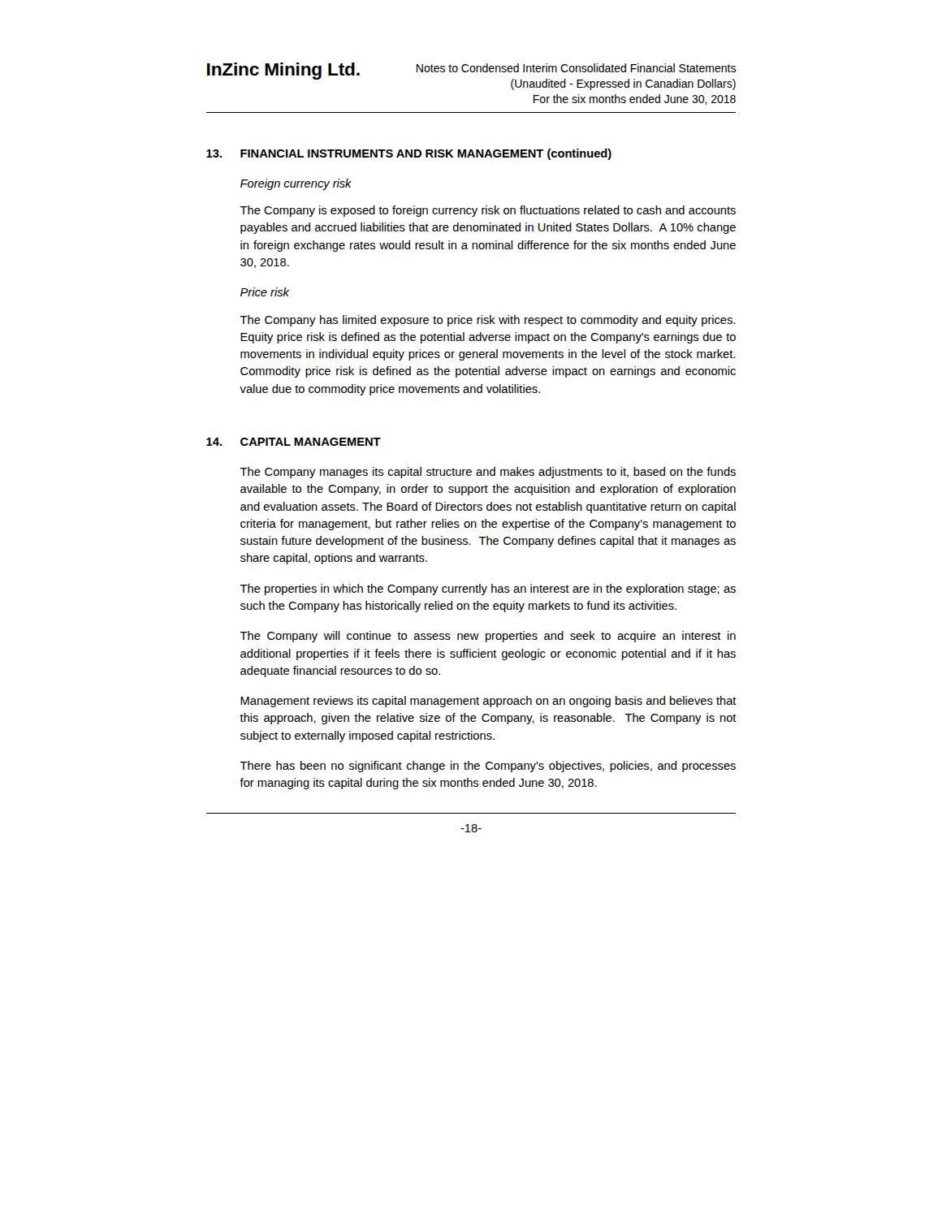InZinc Mining Ltd.
Notes to Condensed Interim Consolidated Financial Statements
(Unaudited - Expressed in Canadian Dollars)
For the six months ended June 30, 2018
13. FINANCIAL INSTRUMENTS AND RISK MANAGEMENT (continued)
Foreign currency risk
The Company is exposed to foreign currency risk on fluctuations related to cash and accounts payables and accrued liabilities that are denominated in United States Dollars. A 10% change in foreign exchange rates would result in a nominal difference for the six months ended June 30, 2018.
Price risk
The Company has limited exposure to price risk with respect to commodity and equity prices. Equity price risk is defined as the potential adverse impact on the Company's earnings due to movements in individual equity prices or general movements in the level of the stock market. Commodity price risk is defined as the potential adverse impact on earnings and economic value due to commodity price movements and volatilities.
14. CAPITAL MANAGEMENT
The Company manages its capital structure and makes adjustments to it, based on the funds available to the Company, in order to support the acquisition and exploration of exploration and evaluation assets. The Board of Directors does not establish quantitative return on capital criteria for management, but rather relies on the expertise of the Company's management to sustain future development of the business. The Company defines capital that it manages as share capital, options and warrants.
The properties in which the Company currently has an interest are in the exploration stage; as such the Company has historically relied on the equity markets to fund its activities.
The Company will continue to assess new properties and seek to acquire an interest in additional properties if it feels there is sufficient geologic or economic potential and if it has adequate financial resources to do so.
Management reviews its capital management approach on an ongoing basis and believes that this approach, given the relative size of the Company, is reasonable. The Company is not subject to externally imposed capital restrictions.
There has been no significant change in the Company's objectives, policies, and processes for managing its capital during the six months ended June 30, 2018.
-18-